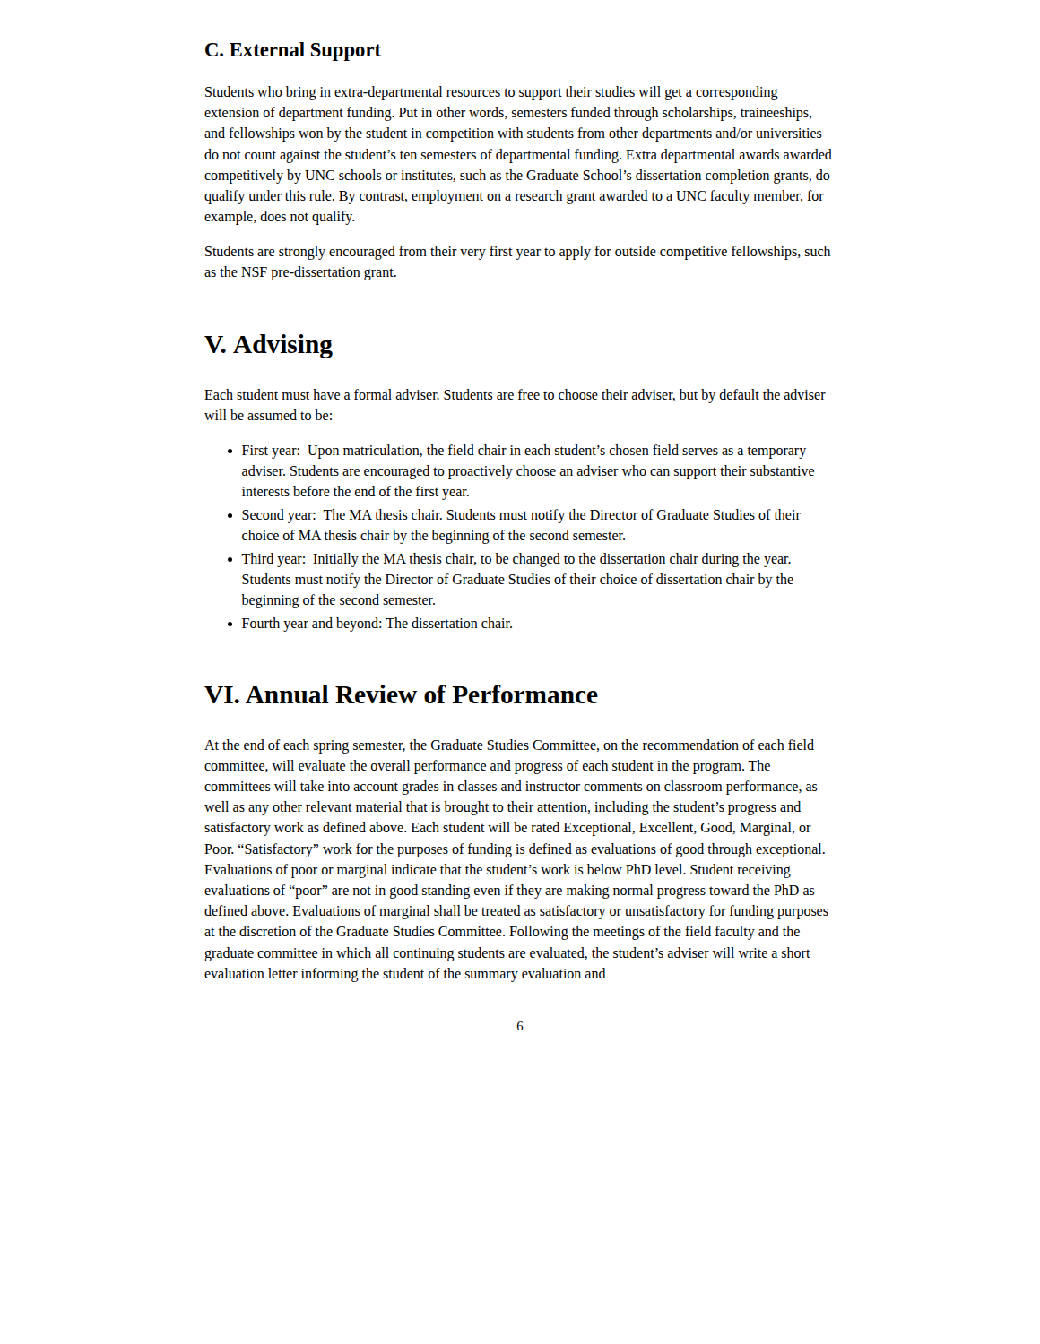C. External Support
Students who bring in extra-departmental resources to support their studies will get a corresponding extension of department funding. Put in other words, semesters funded through scholarships, traineeships, and fellowships won by the student in competition with students from other departments and/or universities do not count against the student’s ten semesters of departmental funding. Extra departmental awards awarded competitively by UNC schools or institutes, such as the Graduate School’s dissertation completion grants, do qualify under this rule. By contrast, employment on a research grant awarded to a UNC faculty member, for example, does not qualify.
Students are strongly encouraged from their very first year to apply for outside competitive fellowships, such as the NSF pre-dissertation grant.
V. Advising
Each student must have a formal adviser. Students are free to choose their adviser, but by default the adviser will be assumed to be:
First year: Upon matriculation, the field chair in each student’s chosen field serves as a temporary adviser. Students are encouraged to proactively choose an adviser who can support their substantive interests before the end of the first year.
Second year: The MA thesis chair. Students must notify the Director of Graduate Studies of their choice of MA thesis chair by the beginning of the second semester.
Third year: Initially the MA thesis chair, to be changed to the dissertation chair during the year. Students must notify the Director of Graduate Studies of their choice of dissertation chair by the beginning of the second semester.
Fourth year and beyond: The dissertation chair.
VI. Annual Review of Performance
At the end of each spring semester, the Graduate Studies Committee, on the recommendation of each field committee, will evaluate the overall performance and progress of each student in the program. The committees will take into account grades in classes and instructor comments on classroom performance, as well as any other relevant material that is brought to their attention, including the student’s progress and satisfactory work as defined above. Each student will be rated Exceptional, Excellent, Good, Marginal, or Poor. “Satisfactory” work for the purposes of funding is defined as evaluations of good through exceptional. Evaluations of poor or marginal indicate that the student’s work is below PhD level. Student receiving evaluations of “poor” are not in good standing even if they are making normal progress toward the PhD as defined above. Evaluations of marginal shall be treated as satisfactory or unsatisfactory for funding purposes at the discretion of the Graduate Studies Committee. Following the meetings of the field faculty and the graduate committee in which all continuing students are evaluated, the student’s adviser will write a short evaluation letter informing the student of the summary evaluation and
6